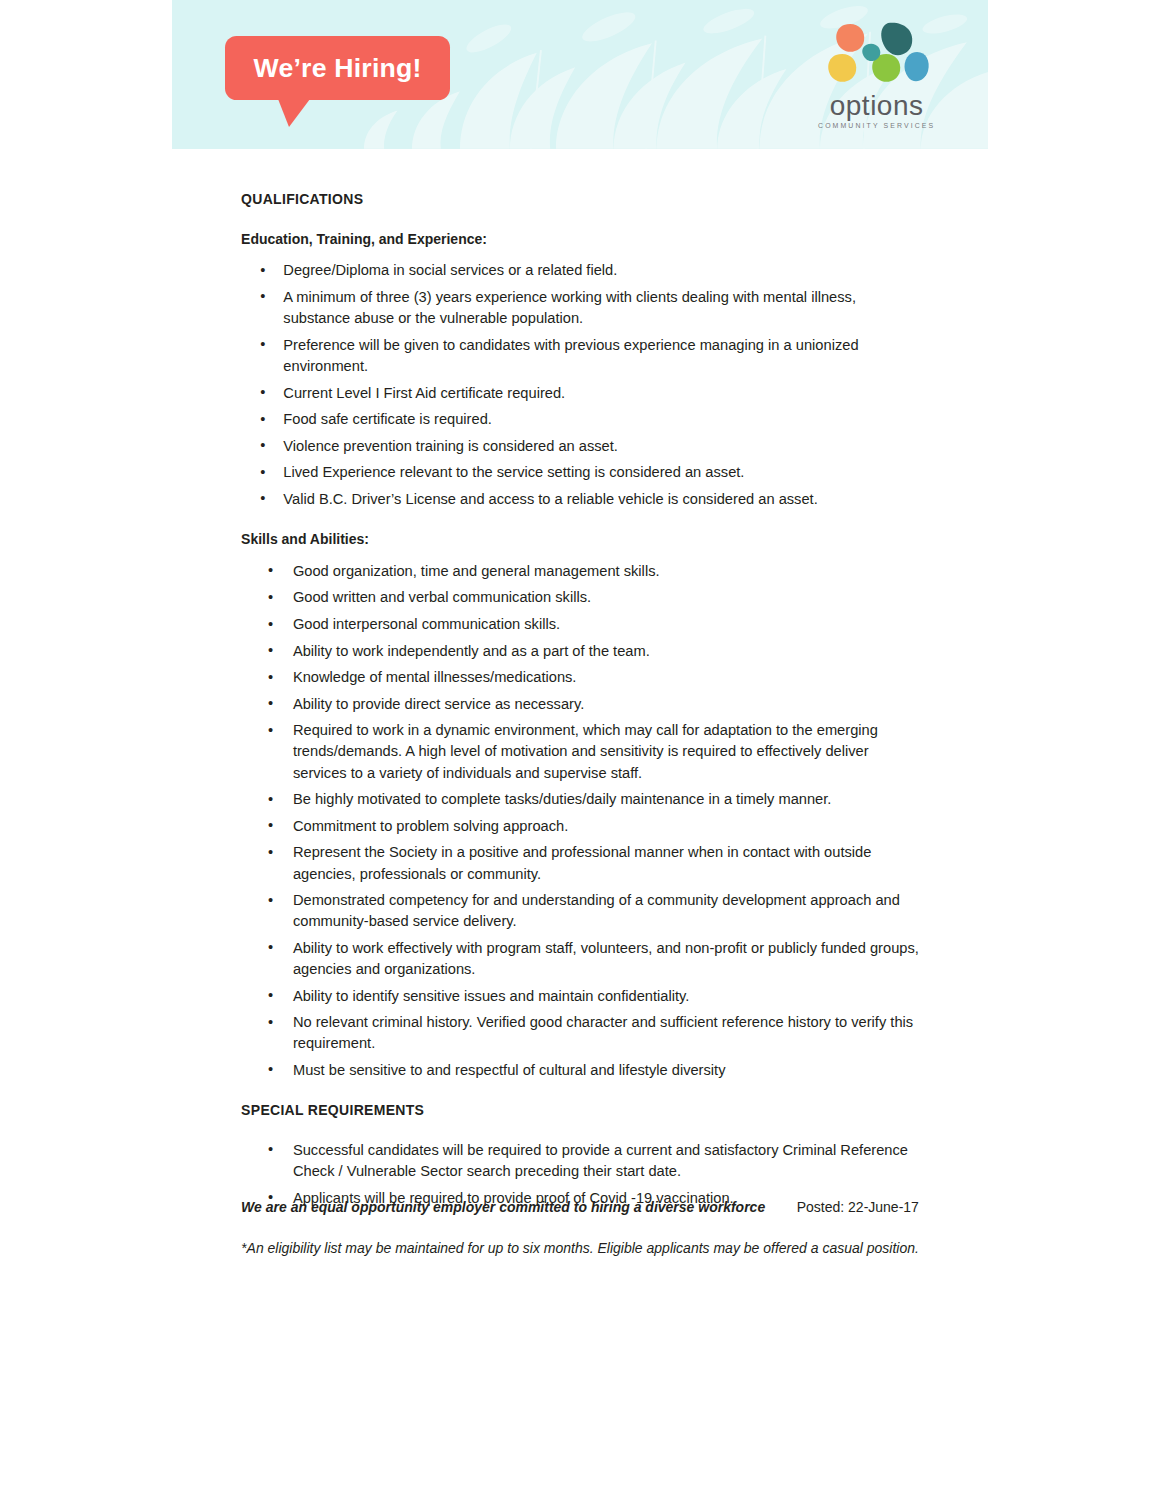We’re Hiring!
options
COMMUNITY SERVICES
QUALIFICATIONS
Education, Training, and Experience:
Degree/Diploma in social services or a related field.
A minimum of three (3) years experience working with clients dealing with mental illness, substance abuse or the vulnerable population.
Preference will be given to candidates with previous experience managing in a unionized environment.
Current Level I First Aid certificate required.
Food safe certificate is required.
Violence prevention training is considered an asset.
Lived Experience relevant to the service setting is considered an asset.
Valid B.C. Driver’s License and access to a reliable vehicle is considered an asset.
Skills and Abilities:
Good organization, time and general management skills.
Good written and verbal communication skills.
Good interpersonal communication skills.
Ability to work independently and as a part of the team.
Knowledge of mental illnesses/medications.
Ability to provide direct service as necessary.
Required to work in a dynamic environment, which may call for adaptation to the emerging trends/demands. A high level of motivation and sensitivity is required to effectively deliver services to a variety of individuals and supervise staff.
Be highly motivated to complete tasks/duties/daily maintenance in a timely manner.
Commitment to problem solving approach.
Represent the Society in a positive and professional manner when in contact with outside agencies, professionals or community.
Demonstrated competency for and understanding of a community development approach and community-based service delivery.
Ability to work effectively with program staff, volunteers, and non-profit or publicly funded groups, agencies and organizations.
Ability to identify sensitive issues and maintain confidentiality.
No relevant criminal history. Verified good character and sufficient reference history to verify this requirement.
Must be sensitive to and respectful of cultural and lifestyle diversity
SPECIAL REQUIREMENTS
Successful candidates will be required to provide a current and satisfactory Criminal Reference Check / Vulnerable Sector search preceding their start date.
Applicants will be required to provide proof of Covid -19 vaccination.
*An eligibility list may be maintained for up to six months. Eligible applicants may be offered a casual position.
We are an equal opportunity employer committed to hiring a diverse workforce
Posted: 22-June-17